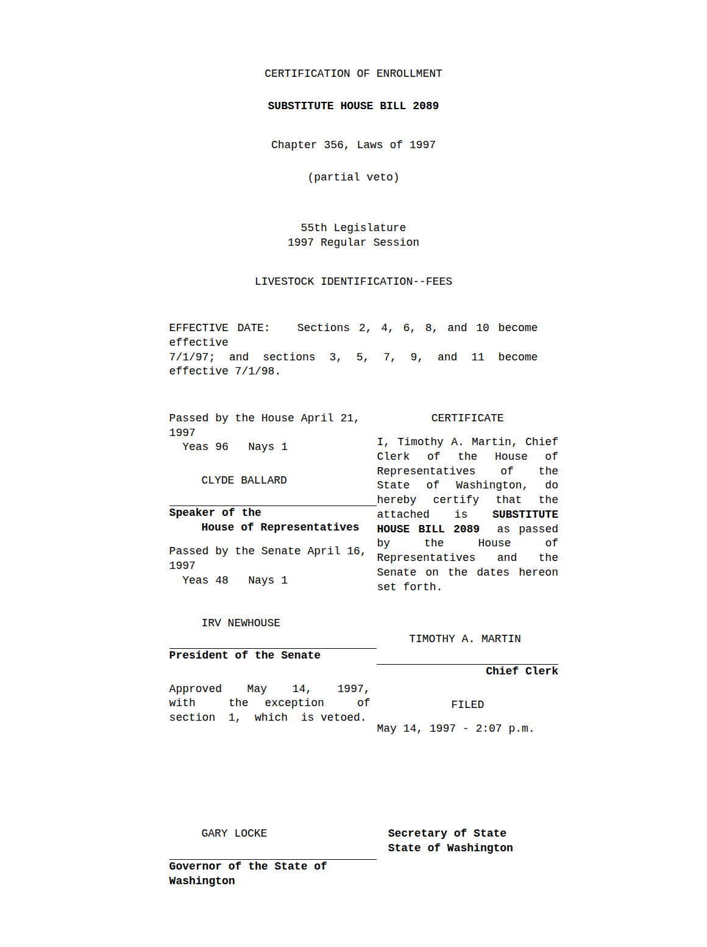CERTIFICATION OF ENROLLMENT
SUBSTITUTE HOUSE BILL 2089
Chapter 356, Laws of 1997
(partial veto)
55th Legislature
1997 Regular Session
LIVESTOCK IDENTIFICATION--FEES
EFFECTIVE DATE: Sections 2, 4, 6, 8, and 10 become effective
7/1/97; and sections 3, 5, 7, 9, and 11 become effective 7/1/98.
| Passed by the House April 21, 1997 Yeas 96 Nays 1 CLYDE BALLARD Speaker of the House of Representatives Passed by the Senate April 16, 1997 Yeas 48 Nays 1 IRV NEWHOUSE President of the Senate Approved May 14, 1997, with the exception of section 1, which is vetoed. | | CERTIFICATE I, Timothy A. Martin, Chief Clerk of the House of Representatives of the State of Washington, do hereby certify that the attached is SUBSTITUTE HOUSE BILL 2089 as passed by the House of Representatives and the Senate on the dates hereon set forth. TIMOTHY A. MARTIN Chief Clerk FILED May 14, 1997 - 2:07 p.m. |
| GARY LOCKE Governor of the State of Washington | | Secretary of State State of Washington |